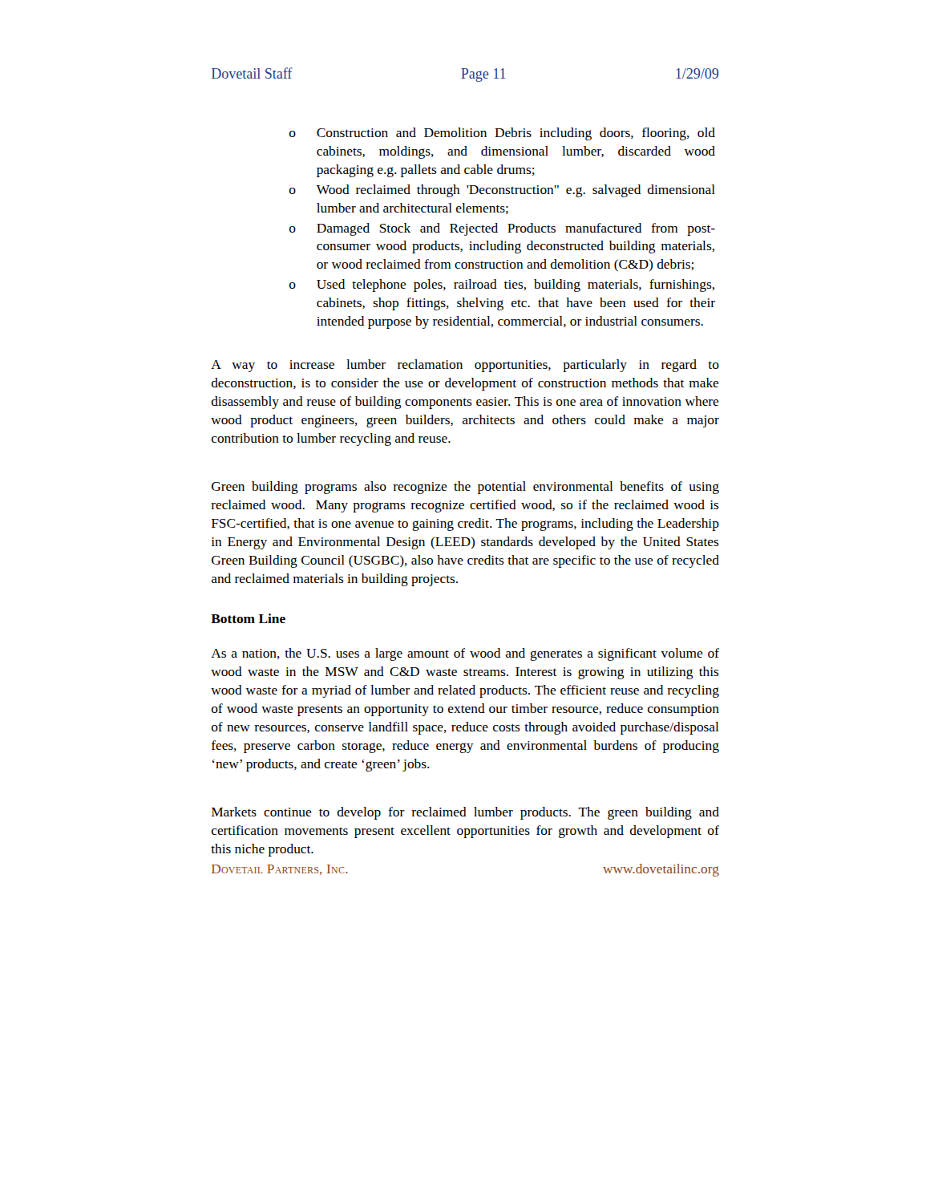Dovetail Staff
Page 11
1/29/09
Construction and Demolition Debris including doors, flooring, old cabinets, moldings, and dimensional lumber, discarded wood packaging e.g. pallets and cable drums;
Wood reclaimed through 'Deconstruction" e.g. salvaged dimensional lumber and architectural elements;
Damaged Stock and Rejected Products manufactured from post-consumer wood products, including deconstructed building materials, or wood reclaimed from construction and demolition (C&D) debris;
Used telephone poles, railroad ties, building materials, furnishings, cabinets, shop fittings, shelving etc. that have been used for their intended purpose by residential, commercial, or industrial consumers.
A way to increase lumber reclamation opportunities, particularly in regard to deconstruction, is to consider the use or development of construction methods that make disassembly and reuse of building components easier. This is one area of innovation where wood product engineers, green builders, architects and others could make a major contribution to lumber recycling and reuse.
Green building programs also recognize the potential environmental benefits of using reclaimed wood. Many programs recognize certified wood, so if the reclaimed wood is FSC-certified, that is one avenue to gaining credit. The programs, including the Leadership in Energy and Environmental Design (LEED) standards developed by the United States Green Building Council (USGBC), also have credits that are specific to the use of recycled and reclaimed materials in building projects.
Bottom Line
As a nation, the U.S. uses a large amount of wood and generates a significant volume of wood waste in the MSW and C&D waste streams. Interest is growing in utilizing this wood waste for a myriad of lumber and related products. The efficient reuse and recycling of wood waste presents an opportunity to extend our timber resource, reduce consumption of new resources, conserve landfill space, reduce costs through avoided purchase/disposal fees, preserve carbon storage, reduce energy and environmental burdens of producing ‘new’ products, and create ‘green’ jobs.
Markets continue to develop for reclaimed lumber products. The green building and certification movements present excellent opportunities for growth and development of this niche product.
Dovetail Partners, Inc.
www.dovetailinc.org